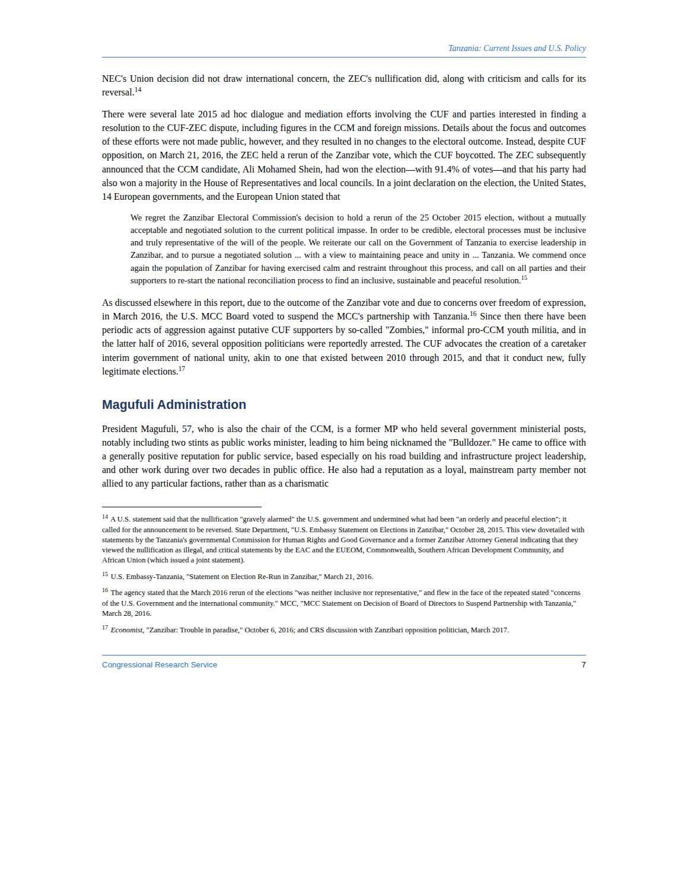Tanzania: Current Issues and U.S. Policy
NEC's Union decision did not draw international concern, the ZEC's nullification did, along with criticism and calls for its reversal.14
There were several late 2015 ad hoc dialogue and mediation efforts involving the CUF and parties interested in finding a resolution to the CUF-ZEC dispute, including figures in the CCM and foreign missions. Details about the focus and outcomes of these efforts were not made public, however, and they resulted in no changes to the electoral outcome. Instead, despite CUF opposition, on March 21, 2016, the ZEC held a rerun of the Zanzibar vote, which the CUF boycotted. The ZEC subsequently announced that the CCM candidate, Ali Mohamed Shein, had won the election—with 91.4% of votes—and that his party had also won a majority in the House of Representatives and local councils. In a joint declaration on the election, the United States, 14 European governments, and the European Union stated that
We regret the Zanzibar Electoral Commission's decision to hold a rerun of the 25 October 2015 election, without a mutually acceptable and negotiated solution to the current political impasse. In order to be credible, electoral processes must be inclusive and truly representative of the will of the people. We reiterate our call on the Government of Tanzania to exercise leadership in Zanzibar, and to pursue a negotiated solution ... with a view to maintaining peace and unity in ... Tanzania. We commend once again the population of Zanzibar for having exercised calm and restraint throughout this process, and call on all parties and their supporters to re-start the national reconciliation process to find an inclusive, sustainable and peaceful resolution.15
As discussed elsewhere in this report, due to the outcome of the Zanzibar vote and due to concerns over freedom of expression, in March 2016, the U.S. MCC Board voted to suspend the MCC's partnership with Tanzania.16 Since then there have been periodic acts of aggression against putative CUF supporters by so-called "Zombies," informal pro-CCM youth militia, and in the latter half of 2016, several opposition politicians were reportedly arrested. The CUF advocates the creation of a caretaker interim government of national unity, akin to one that existed between 2010 through 2015, and that it conduct new, fully legitimate elections.17
Magufuli Administration
President Magufuli, 57, who is also the chair of the CCM, is a former MP who held several government ministerial posts, notably including two stints as public works minister, leading to him being nicknamed the "Bulldozer." He came to office with a generally positive reputation for public service, based especially on his road building and infrastructure project leadership, and other work during over two decades in public office. He also had a reputation as a loyal, mainstream party member not allied to any particular factions, rather than as a charismatic
14 A U.S. statement said that the nullification "gravely alarmed" the U.S. government and undermined what had been "an orderly and peaceful election"; it called for the announcement to be reversed. State Department, "U.S. Embassy Statement on Elections in Zanzibar," October 28, 2015. This view dovetailed with statements by the Tanzania's governmental Commission for Human Rights and Good Governance and a former Zanzibar Attorney General indicating that they viewed the nullification as illegal, and critical statements by the EAC and the EUEOM, Commonwealth, Southern African Development Community, and African Union (which issued a joint statement).
15 U.S. Embassy-Tanzania, "Statement on Election Re-Run in Zanzibar," March 21, 2016.
16 The agency stated that the March 2016 rerun of the elections "was neither inclusive nor representative," and flew in the face of the repeated stated "concerns of the U.S. Government and the international community." MCC, "MCC Statement on Decision of Board of Directors to Suspend Partnership with Tanzania," March 28, 2016.
17 Economist, "Zanzibar: Trouble in paradise," October 6, 2016; and CRS discussion with Zanzibari opposition politician, March 2017.
Congressional Research Service 7